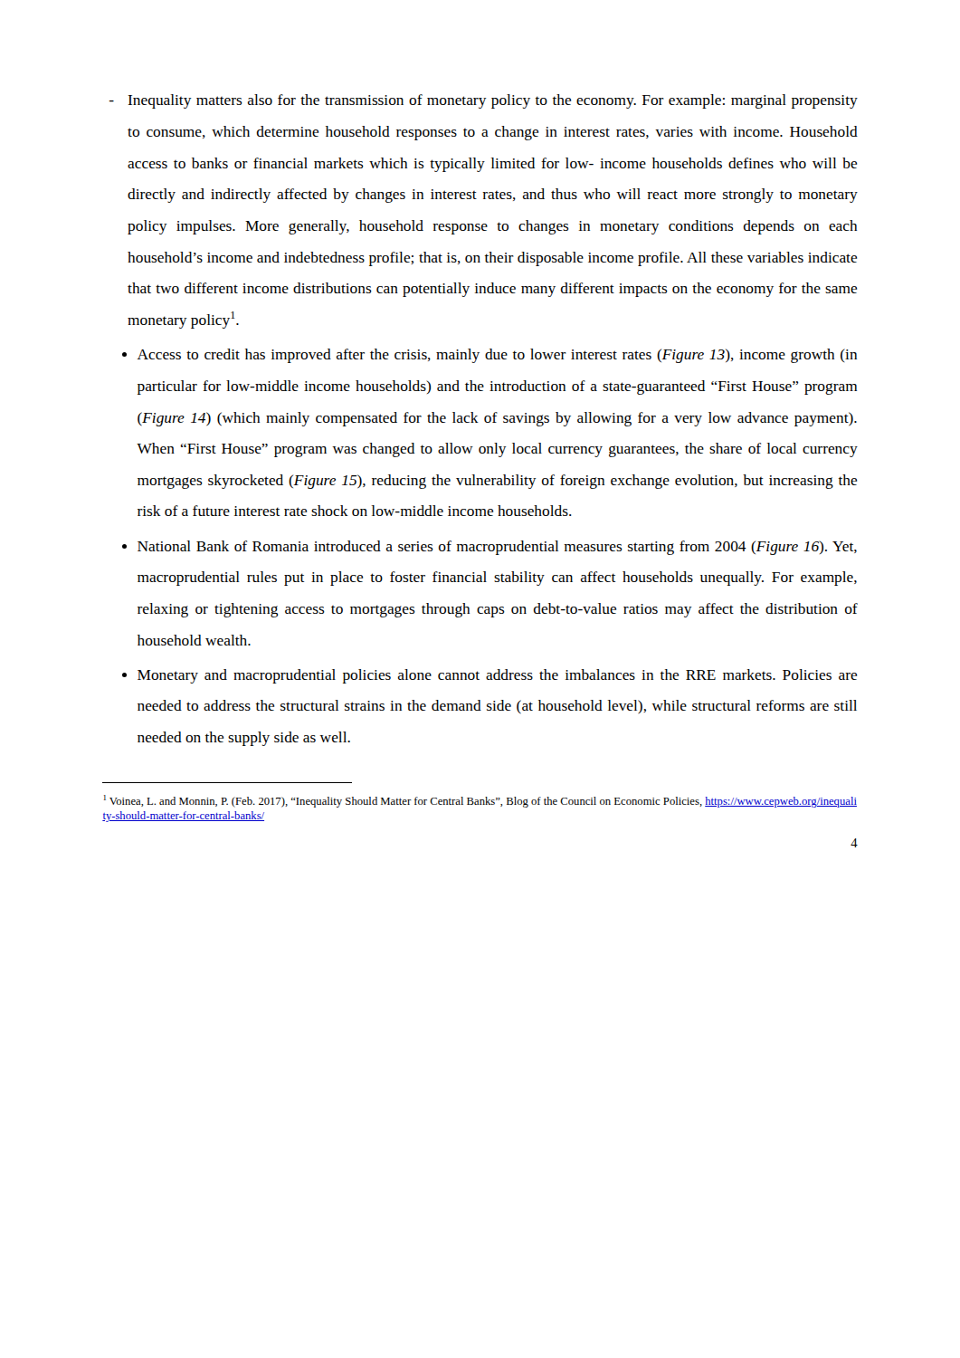Inequality matters also for the transmission of monetary policy to the economy. For example: marginal propensity to consume, which determine household responses to a change in interest rates, varies with income. Household access to banks or financial markets which is typically limited for low- income households defines who will be directly and indirectly affected by changes in interest rates, and thus who will react more strongly to monetary policy impulses. More generally, household response to changes in monetary conditions depends on each household’s income and indebtedness profile; that is, on their disposable income profile. All these variables indicate that two different income distributions can potentially induce many different impacts on the economy for the same monetary policy1.
Access to credit has improved after the crisis, mainly due to lower interest rates (Figure 13), income growth (in particular for low-middle income households) and the introduction of a state-guaranteed “First House” program (Figure 14) (which mainly compensated for the lack of savings by allowing for a very low advance payment). When “First House” program was changed to allow only local currency guarantees, the share of local currency mortgages skyrocketed (Figure 15), reducing the vulnerability of foreign exchange evolution, but increasing the risk of a future interest rate shock on low-middle income households.
National Bank of Romania introduced a series of macroprudential measures starting from 2004 (Figure 16). Yet, macroprudential rules put in place to foster financial stability can affect households unequally. For example, relaxing or tightening access to mortgages through caps on debt-to-value ratios may affect the distribution of household wealth.
Monetary and macroprudential policies alone cannot address the imbalances in the RRE markets. Policies are needed to address the structural strains in the demand side (at household level), while structural reforms are still needed on the supply side as well.
1 Voinea, L. and Monnin, P. (Feb. 2017), “Inequality Should Matter for Central Banks”, Blog of the Council on Economic Policies, https://www.cepweb.org/inequality-should-matter-for-central-banks/
4